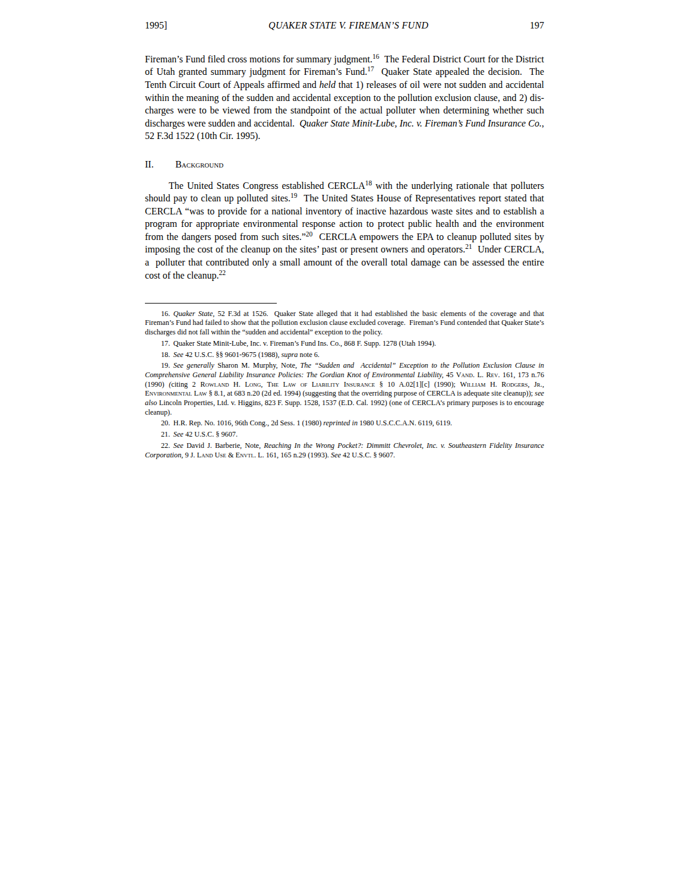1995] Quaker State v. Fireman’s Fund 197
Fireman’s Fund filed cross motions for summary judgment.16 The Federal District Court for the District of Utah granted summary judgment for Fireman’s Fund.17 Quaker State appealed the decision. The Tenth Circuit Court of Appeals affirmed and held that 1) releases of oil were not sudden and accidental within the meaning of the sudden and accidental exception to the pollution exclusion clause, and 2) discharges were to be viewed from the standpoint of the actual polluter when determining whether such discharges were sudden and accidental. Quaker State Minit-Lube, Inc. v. Fireman’s Fund Insurance Co., 52 F.3d 1522 (10th Cir. 1995).
II. Background
The United States Congress established CERCLA18 with the underlying rationale that polluters should pay to clean up polluted sites.19 The United States House of Representatives report stated that CERCLA “was to provide for a national inventory of inactive hazardous waste sites and to establish a program for appropriate environmental response action to protect public health and the environment from the dangers posed from such sites.”20 CERCLA empowers the EPA to cleanup polluted sites by imposing the cost of the cleanup on the sites’ past or present owners and operators.21 Under CERCLA, a polluter that contributed only a small amount of the overall total damage can be assessed the entire cost of the cleanup.22
16. Quaker State, 52 F.3d at 1526. Quaker State alleged that it had established the basic elements of the coverage and that Fireman’s Fund had failed to show that the pollution exclusion clause excluded coverage. Fireman’s Fund contended that Quaker State’s discharges did not fall within the “sudden and accidental” exception to the policy.
17. Quaker State Minit-Lube, Inc. v. Fireman’s Fund Ins. Co., 868 F. Supp. 1278 (Utah 1994).
18. See 42 U.S.C. §§ 9601-9675 (1988), supra note 6.
19. See generally Sharon M. Murphy, Note, The “Sudden and Accidental” Exception to the Pollution Exclusion Clause in Comprehensive General Liability Insurance Policies: The Gordian Knot of Environmental Liability, 45 Vand. L. Rev. 161, 173 n.76 (1990) (citing 2 Rowland H. Long, The Law of Liability Insurance § 10 A.02[1][c] (1990); William H. Rodgers, Jr., Environmental Law § 8.1, at 683 n.20 (2d ed. 1994) (suggesting that the overriding purpose of CERCLA is adequate site cleanup)); see also Lincoln Properties, Ltd. v. Higgins, 823 F. Supp. 1528, 1537 (E.D. Cal. 1992) (one of CERCLA’s primary purposes is to encourage cleanup).
20. H.R. Rep. No. 1016, 96th Cong., 2d Sess. 1 (1980) reprinted in 1980 U.S.C.C.A.N. 6119, 6119.
21. See 42 U.S.C. § 9607.
22. See David J. Barberie, Note, Reaching In the Wrong Pocket?: Dimmitt Chevrolet, Inc. v. Southeastern Fidelity Insurance Corporation, 9 J. Land Use & Envtl. L. 161, 165 n.29 (1993). See 42 U.S.C. § 9607.